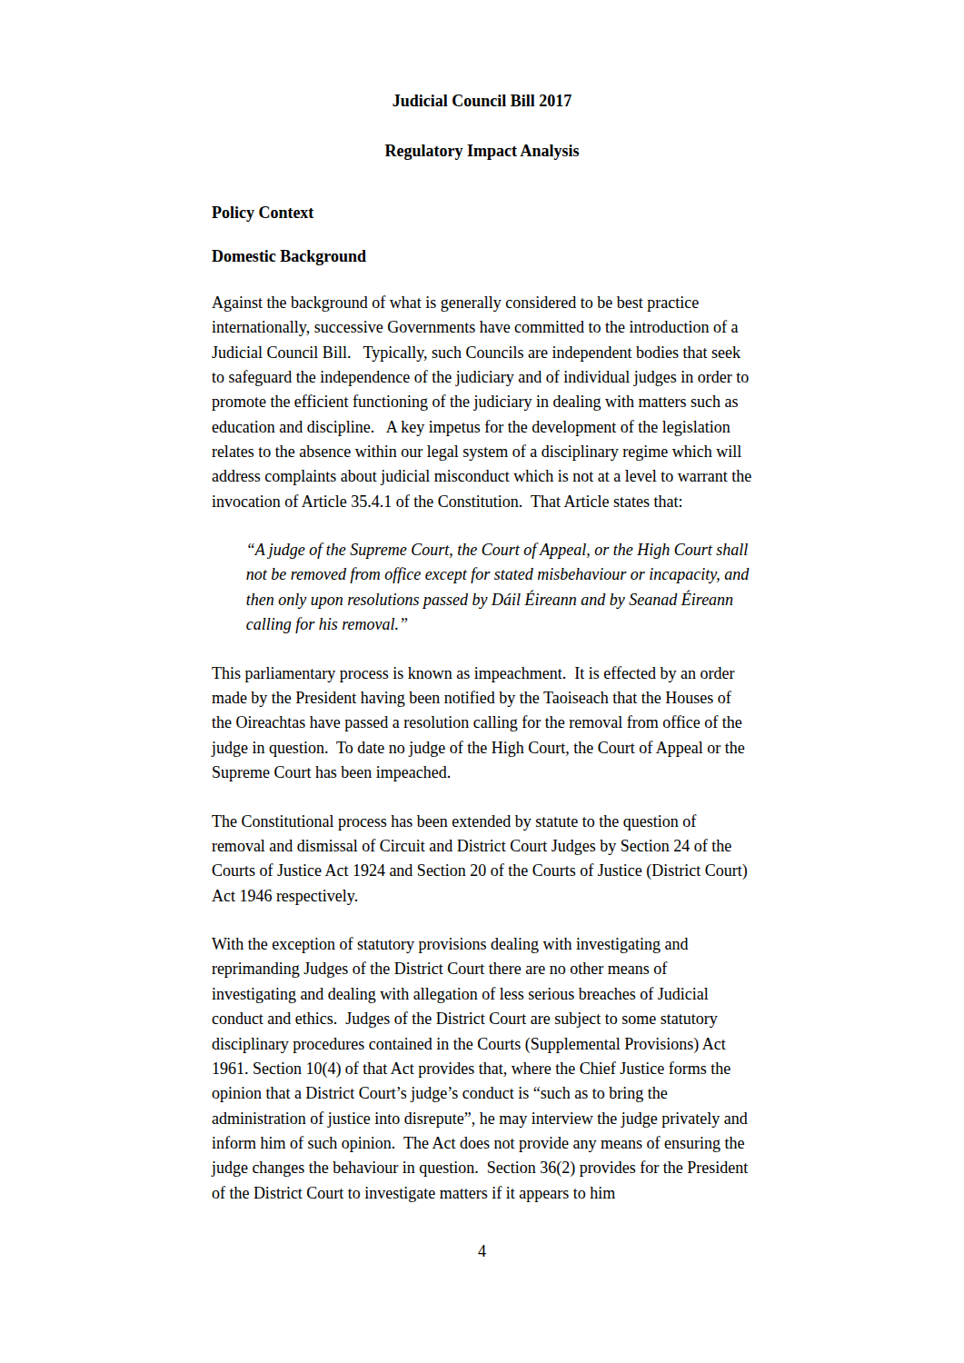Judicial Council Bill 2017
Regulatory Impact Analysis
Policy Context
Domestic Background
Against the background of what is generally considered to be best practice internationally, successive Governments have committed to the introduction of a Judicial Council Bill. Typically, such Councils are independent bodies that seek to safeguard the independence of the judiciary and of individual judges in order to promote the efficient functioning of the judiciary in dealing with matters such as education and discipline. A key impetus for the development of the legislation relates to the absence within our legal system of a disciplinary regime which will address complaints about judicial misconduct which is not at a level to warrant the invocation of Article 35.4.1 of the Constitution. That Article states that:
“A judge of the Supreme Court, the Court of Appeal, or the High Court shall not be removed from office except for stated misbehaviour or incapacity, and then only upon resolutions passed by Dáil Éireann and by Seanad Éireann calling for his removal.”
This parliamentary process is known as impeachment. It is effected by an order made by the President having been notified by the Taoiseach that the Houses of the Oireachtas have passed a resolution calling for the removal from office of the judge in question. To date no judge of the High Court, the Court of Appeal or the Supreme Court has been impeached.
The Constitutional process has been extended by statute to the question of removal and dismissal of Circuit and District Court Judges by Section 24 of the Courts of Justice Act 1924 and Section 20 of the Courts of Justice (District Court) Act 1946 respectively.
With the exception of statutory provisions dealing with investigating and reprimanding Judges of the District Court there are no other means of investigating and dealing with allegation of less serious breaches of Judicial conduct and ethics. Judges of the District Court are subject to some statutory disciplinary procedures contained in the Courts (Supplemental Provisions) Act 1961. Section 10(4) of that Act provides that, where the Chief Justice forms the opinion that a District Court’s judge’s conduct is “such as to bring the administration of justice into disrepute”, he may interview the judge privately and inform him of such opinion. The Act does not provide any means of ensuring the judge changes the behaviour in question. Section 36(2) provides for the President of the District Court to investigate matters if it appears to him
4